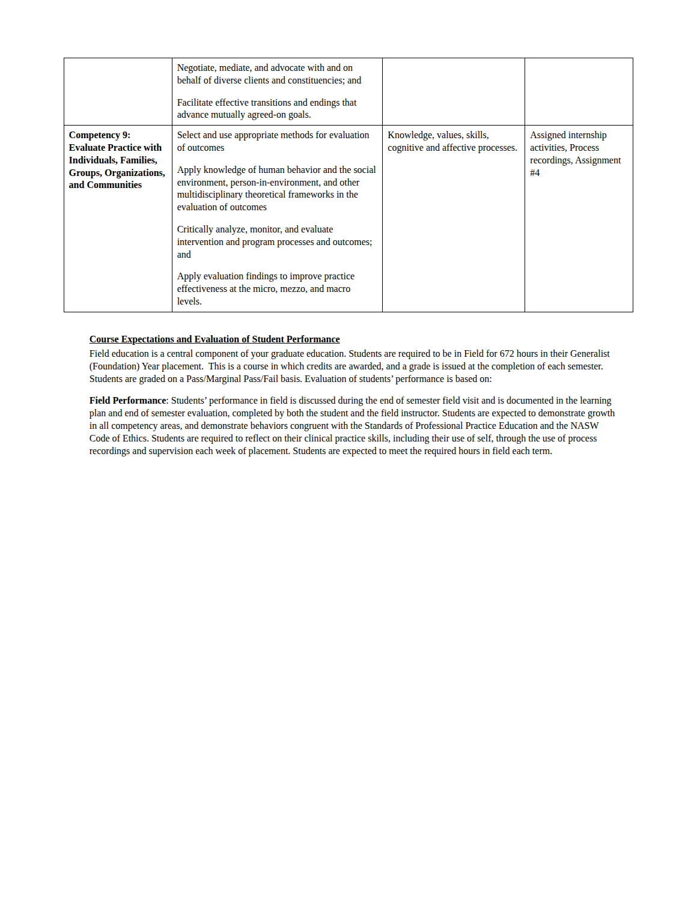| | Negotiate, mediate, and advocate with and on behalf of diverse clients and constituencies; and Facilitate effective transitions and endings that advance mutually agreed-on goals. | | |
| Competency 9: Evaluate Practice with Individuals, Families, Groups, Organizations, and Communities | Select and use appropriate methods for evaluation of outcomes Apply knowledge of human behavior and the social environment, person-in-environment, and other multidisciplinary theoretical frameworks in the evaluation of outcomes Critically analyze, monitor, and evaluate intervention and program processes and outcomes; and Apply evaluation findings to improve practice effectiveness at the micro, mezzo, and macro levels. | Knowledge, values, skills, cognitive and affective processes. | Assigned internship activities, Process recordings, Assignment #4 |
Course Expectations and Evaluation of Student Performance
Field education is a central component of your graduate education. Students are required to be in Field for 672 hours in their Generalist (Foundation) Year placement. This is a course in which credits are awarded, and a grade is issued at the completion of each semester. Students are graded on a Pass/Marginal Pass/Fail basis. Evaluation of students’ performance is based on:
Field Performance: Students’ performance in field is discussed during the end of semester field visit and is documented in the learning plan and end of semester evaluation, completed by both the student and the field instructor. Students are expected to demonstrate growth in all competency areas, and demonstrate behaviors congruent with the Standards of Professional Practice Education and the NASW Code of Ethics. Students are required to reflect on their clinical practice skills, including their use of self, through the use of process recordings and supervision each week of placement. Students are expected to meet the required hours in field each term.